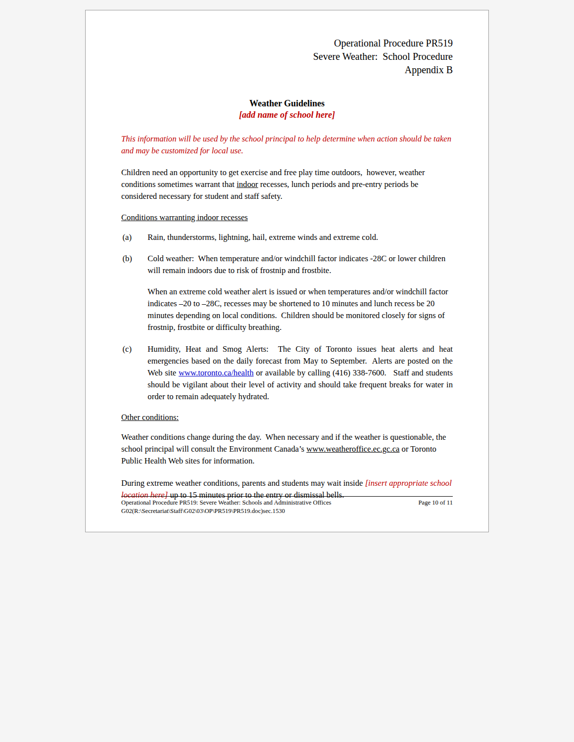Operational Procedure PR519
Severe Weather: School Procedure
Appendix B
Weather Guidelines
[add name of school here]
This information will be used by the school principal to help determine when action should be taken and may be customized for local use.
Children need an opportunity to get exercise and free play time outdoors, however, weather conditions sometimes warrant that indoor recesses, lunch periods and pre-entry periods be considered necessary for student and staff safety.
Conditions warranting indoor recesses
(a) Rain, thunderstorms, lightning, hail, extreme winds and extreme cold.
(b) Cold weather: When temperature and/or windchill factor indicates -28C or lower children will remain indoors due to risk of frostnip and frostbite.
When an extreme cold weather alert is issued or when temperatures and/or windchill factor indicates –20 to –28C, recesses may be shortened to 10 minutes and lunch recess be 20 minutes depending on local conditions. Children should be monitored closely for signs of frostnip, frostbite or difficulty breathing.
(c) Humidity, Heat and Smog Alerts: The City of Toronto issues heat alerts and heat emergencies based on the daily forecast from May to September. Alerts are posted on the Web site www.toronto.ca/health or available by calling (416) 338-7600. Staff and students should be vigilant about their level of activity and should take frequent breaks for water in order to remain adequately hydrated.
Other conditions:
Weather conditions change during the day. When necessary and if the weather is questionable, the school principal will consult the Environment Canada’s www.weatheroffice.ec.gc.ca or Toronto Public Health Web sites for information.
During extreme weather conditions, parents and students may wait inside [insert appropriate school location here] up to 15 minutes prior to the entry or dismissal bells.
Operational Procedure PR519: Severe Weather: Schools and Administrative Offices
G02(R:\Secretariat\Staff\G02\03\OP\PR519\PR519.doc)sec.1530
Page 10 of 11